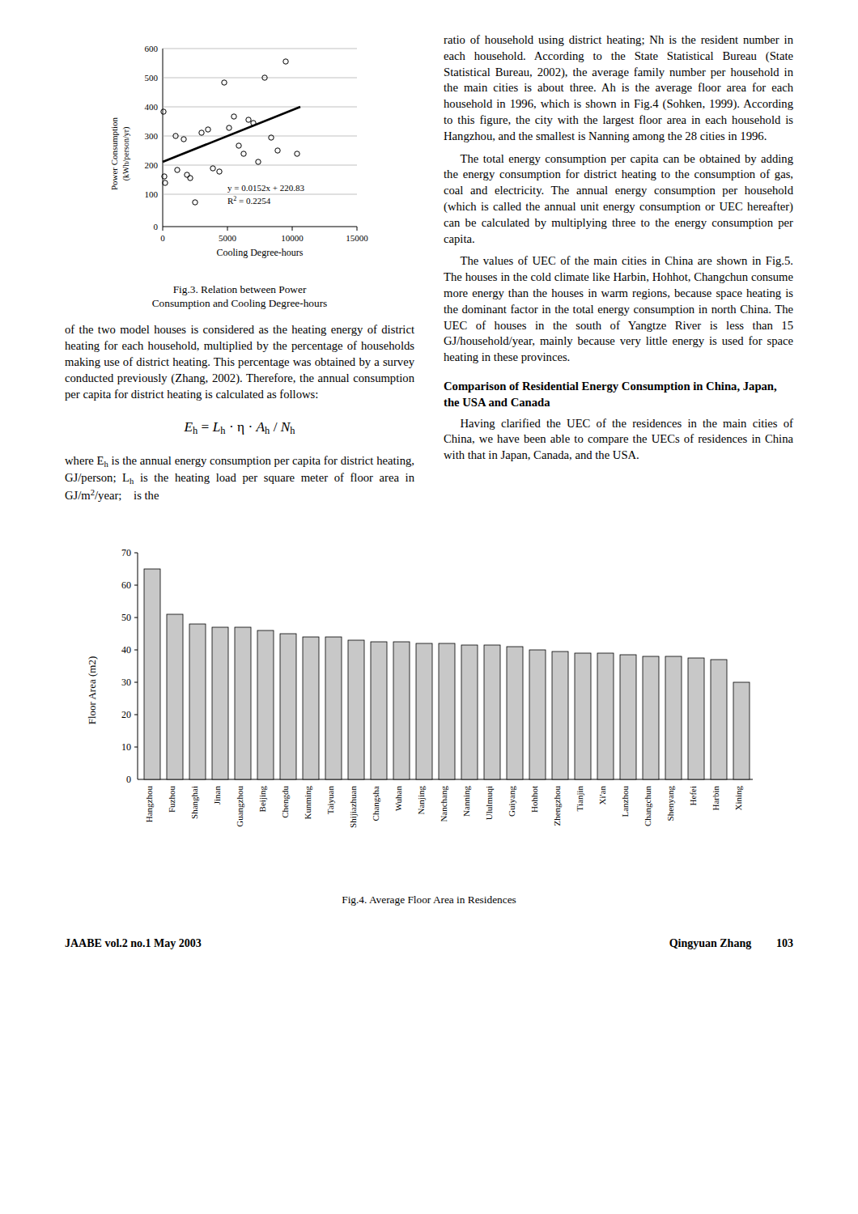Power Consumption (kWh/person/yr) 600 500 400 300 200 100 0 0 5000 10000 15000 Cooling Degree-hours y = 0.0152x + 220.83 R2 = 0.2254
Fig.3. Relation between Power
Consumption and Cooling Degree-hours
of the two model houses is considered as the heating energy of district heating for each household, multiplied by the percentage of households making use of district heating. This percentage was obtained by a survey conducted previously (Zhang, 2002). Therefore, the annual consumption per capita for district heating is calculated as follows:
Eh = Lh · η · Ah / Nh
where Eh is the annual energy consumption per capita for district heating, GJ/person; Lh is the heating load per square meter of floor area in GJ/m2/year; is the
ratio of household using district heating; Nh is the resident number in each household. According to the State Statistical Bureau (State Statistical Bureau, 2002), the average family number per household in the main cities is about three. Ah is the average floor area for each household in 1996, which is shown in Fig.4 (Sohken, 1999). According to this figure, the city with the largest floor area in each household is Hangzhou, and the smallest is Nanning among the 28 cities in 1996.
The total energy consumption per capita can be obtained by adding the energy consumption for district heating to the consumption of gas, coal and electricity. The annual energy consumption per household (which is called the annual unit energy consumption or UEC hereafter) can be calculated by multiplying three to the energy consumption per capita.
The values of UEC of the main cities in China are shown in Fig.5. The houses in the cold climate like Harbin, Hohhot, Changchun consume more energy than the houses in warm regions, because space heating is the dominant factor in the total energy consumption in north China. The UEC of houses in the south of Yangtze River is less than 15 GJ/household/year, mainly because very little energy is used for space heating in these provinces.
Comparison of Residential Energy Consumption in China, Japan, the USA and Canada
Having clarified the UEC of the residences in the main cities of China, we have been able to compare the UECs of residences in China with that in Japan, Canada, and the USA.
Floor Area (m2) 70 60 50 40 30 20 10 0 Hangzhou Fuzhou Shanghai Jinan Guangzhou Beijing Chengdu Kunming Taiyuan Shijiazhuan Changsha Wuhan Nanjing Nanchang Nanning Ululmuqi Guiyang Hohhot Zhengzhou Tianjin Xi'an Lanzhou Changchun Shenyang Hefei Harbin Xining
Fig.4. Average Floor Area in Residences
JAABE vol.2 no.1 May 2003
Qingyuan Zhang 103